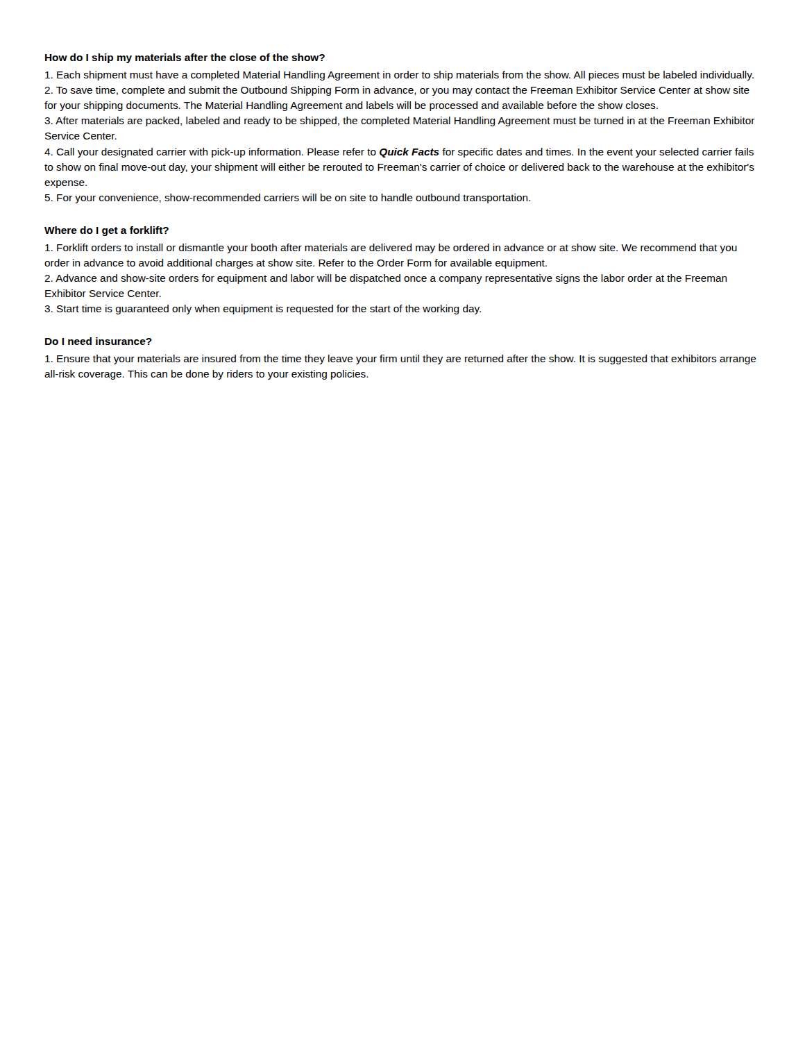How do I ship my materials after the close of the show?
1. Each shipment must have a completed Material Handling Agreement in order to ship materials from the show. All pieces must be labeled individually.
2. To save time, complete and submit the Outbound Shipping Form in advance, or you may contact the Freeman Exhibitor Service Center at show site for your shipping documents. The Material Handling Agreement and labels will be processed and available before the show closes.
3. After materials are packed, labeled and ready to be shipped, the completed Material Handling Agreement must be turned in at the Freeman Exhibitor Service Center.
4. Call your designated carrier with pick-up information. Please refer to Quick Facts for specific dates and times. In the event your selected carrier fails to show on final move-out day, your shipment will either be rerouted to Freeman's carrier of choice or delivered back to the warehouse at the exhibitor's expense.
5. For your convenience, show-recommended carriers will be on site to handle outbound transportation.
Where do I get a forklift?
1. Forklift orders to install or dismantle your booth after materials are delivered may be ordered in advance or at show site. We recommend that you order in advance to avoid additional charges at show site. Refer to the Order Form for available equipment.
2. Advance and show-site orders for equipment and labor will be dispatched once a company representative signs the labor order at the Freeman Exhibitor Service Center.
3. Start time is guaranteed only when equipment is requested for the start of the working day.
Do I need insurance?
1. Ensure that your materials are insured from the time they leave your firm until they are returned after the show. It is suggested that exhibitors arrange all-risk coverage. This can be done by riders to your existing policies.